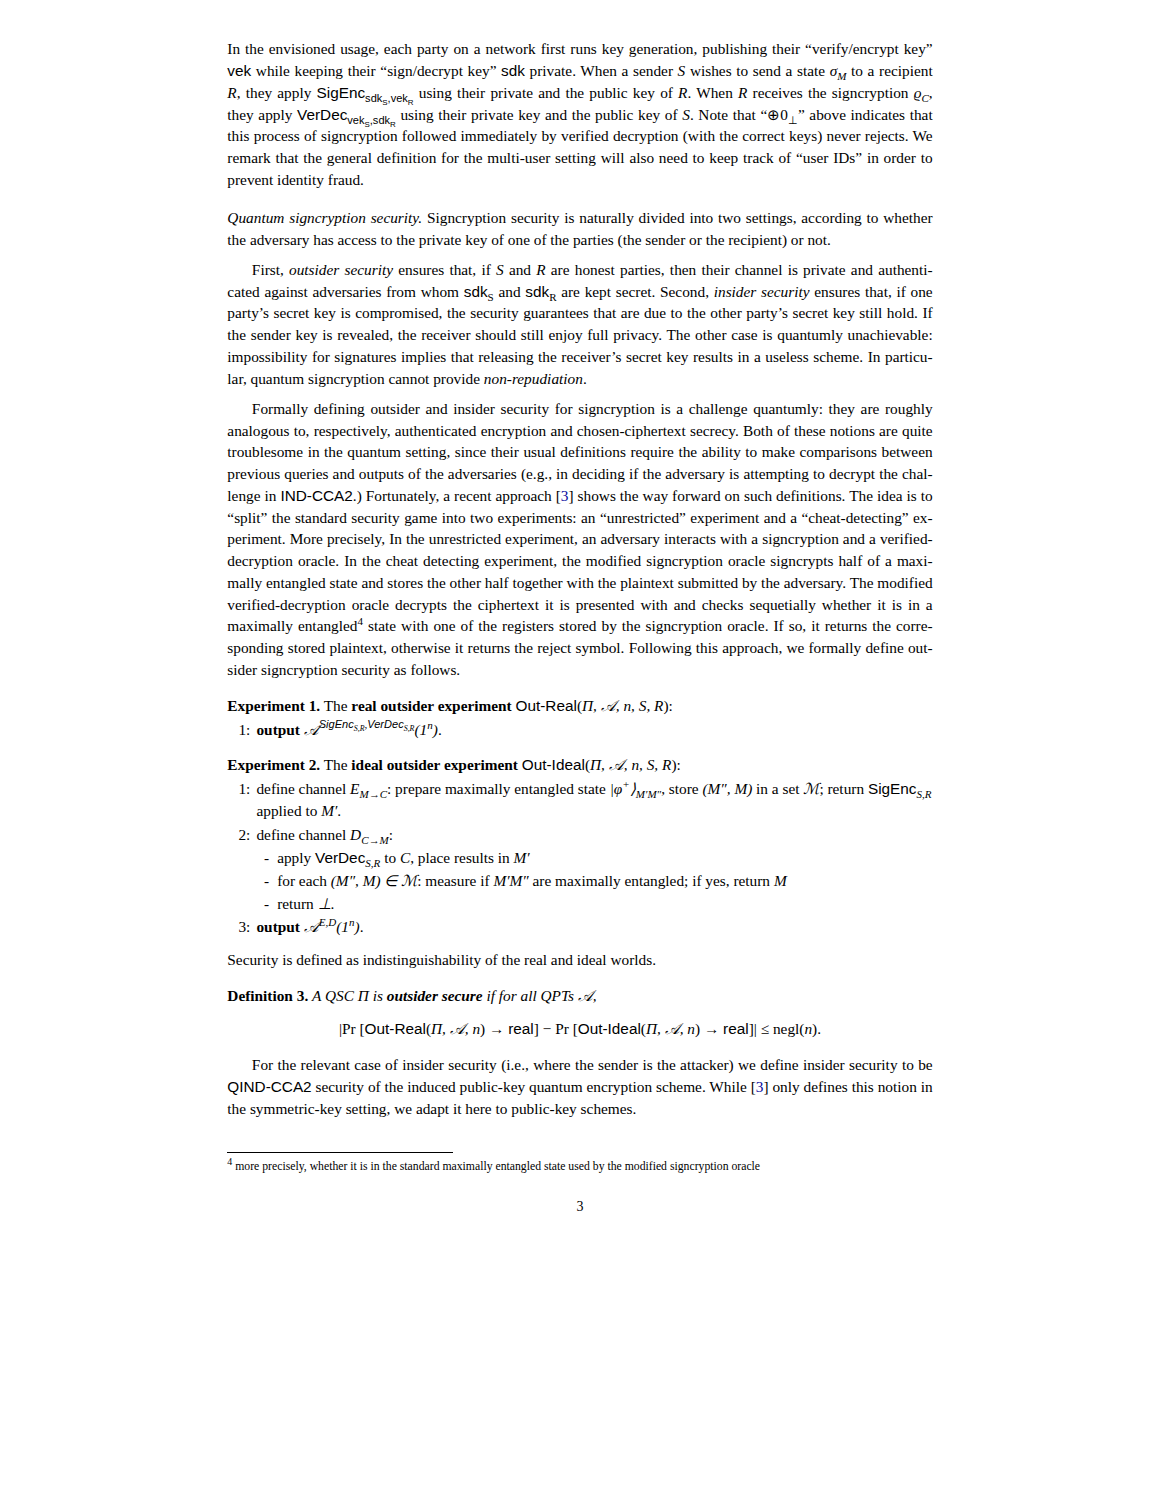In the envisioned usage, each party on a network first runs key generation, publishing their “verify/encrypt key” vek while keeping their “sign/decrypt key” sdk private. When a sender S wishes to send a state σM to a recipient R, they apply SigEncsdkS,vekR using their private and the public key of R. When R receives the signcryption ϱC, they apply VerDecvekS,sdkR using their private key and the public key of S. Note that “⊕0⊥” above indicates that this process of signcryption followed immediately by verified decryption (with the correct keys) never rejects. We remark that the general definition for the multi-user setting will also need to keep track of “user IDs” in order to prevent identity fraud.
Quantum signcryption security. Signcryption security is naturally divided into two settings, according to whether the adversary has access to the private key of one of the parties (the sender or the recipient) or not.
First, outsider security ensures that, if S and R are honest parties, then their channel is private and authenticated against adversaries from whom sdkS and sdkR are kept secret. Second, insider security ensures that, if one party’s secret key is compromised, the security guarantees that are due to the other party’s secret key still hold. If the sender key is revealed, the receiver should still enjoy full privacy. The other case is quantumly unachievable: impossibility for signatures implies that releasing the receiver’s secret key results in a useless scheme. In particular, quantum signcryption cannot provide non-repudiation.
Formally defining outsider and insider security for signcryption is a challenge quantumly: they are roughly analogous to, respectively, authenticated encryption and chosen-ciphertext secrecy. Both of these notions are quite troublesome in the quantum setting, since their usual definitions require the ability to make comparisons between previous queries and outputs of the adversaries (e.g., in deciding if the adversary is attempting to decrypt the challenge in IND-CCA2.) Fortunately, a recent approach [3] shows the way forward on such definitions. The idea is to “split” the standard security game into two experiments: an “unrestricted” experiment and a “cheat-detecting” experiment. More precisely, In the unrestricted experiment, an adversary interacts with a signcryption and a verified-decryption oracle. In the cheat detecting experiment, the modified signcryption oracle signcrypts half of a maximally entangled state and stores the other half together with the plaintext submitted by the adversary. The modified verified-decryption oracle decrypts the ciphertext it is presented with and checks sequetially whether it is in a maximally entangled4 state with one of the registers stored by the signcryption oracle. If so, it returns the corresponding stored plaintext, otherwise it returns the reject symbol. Following this approach, we formally define outsider signcryption security as follows.
Experiment 1. The real outsider experiment Out-Real(Π, 𝒜, n, S, R):
1: output 𝒜SigEncS,R,VerDecS,R(1n).
Experiment 2. The ideal outsider experiment Out-Ideal(Π, 𝒜, n, S, R):
1: define channel EM→C: prepare maximally entangled state |φ+⟩M′M″, store (M″, M) in a set ℳ; return SigEncS,R applied to M′.
2: define channel DC→M:
apply VerDecS,R to C, place results in M′
for each (M″, M) ∈ ℳ: measure if M′M″ are maximally entangled; if yes, return M
return ⊥.
3: output 𝒜E,D(1n).
Security is defined as indistinguishability of the real and ideal worlds.
Definition 3. A QSC Π is outsider secure if for all QPTs 𝒜,
|Pr [Out-Real(Π, 𝒜, n) → real] − Pr [Out-Ideal(Π, 𝒜, n) → real]| ≤ negl(n).
For the relevant case of insider security (i.e., where the sender is the attacker) we define insider security to be QIND-CCA2 security of the induced public-key quantum encryption scheme. While [3] only defines this notion in the symmetric-key setting, we adapt it here to public-key schemes.
4 more precisely, whether it is in the standard maximally entangled state used by the modified signcryption oracle
3